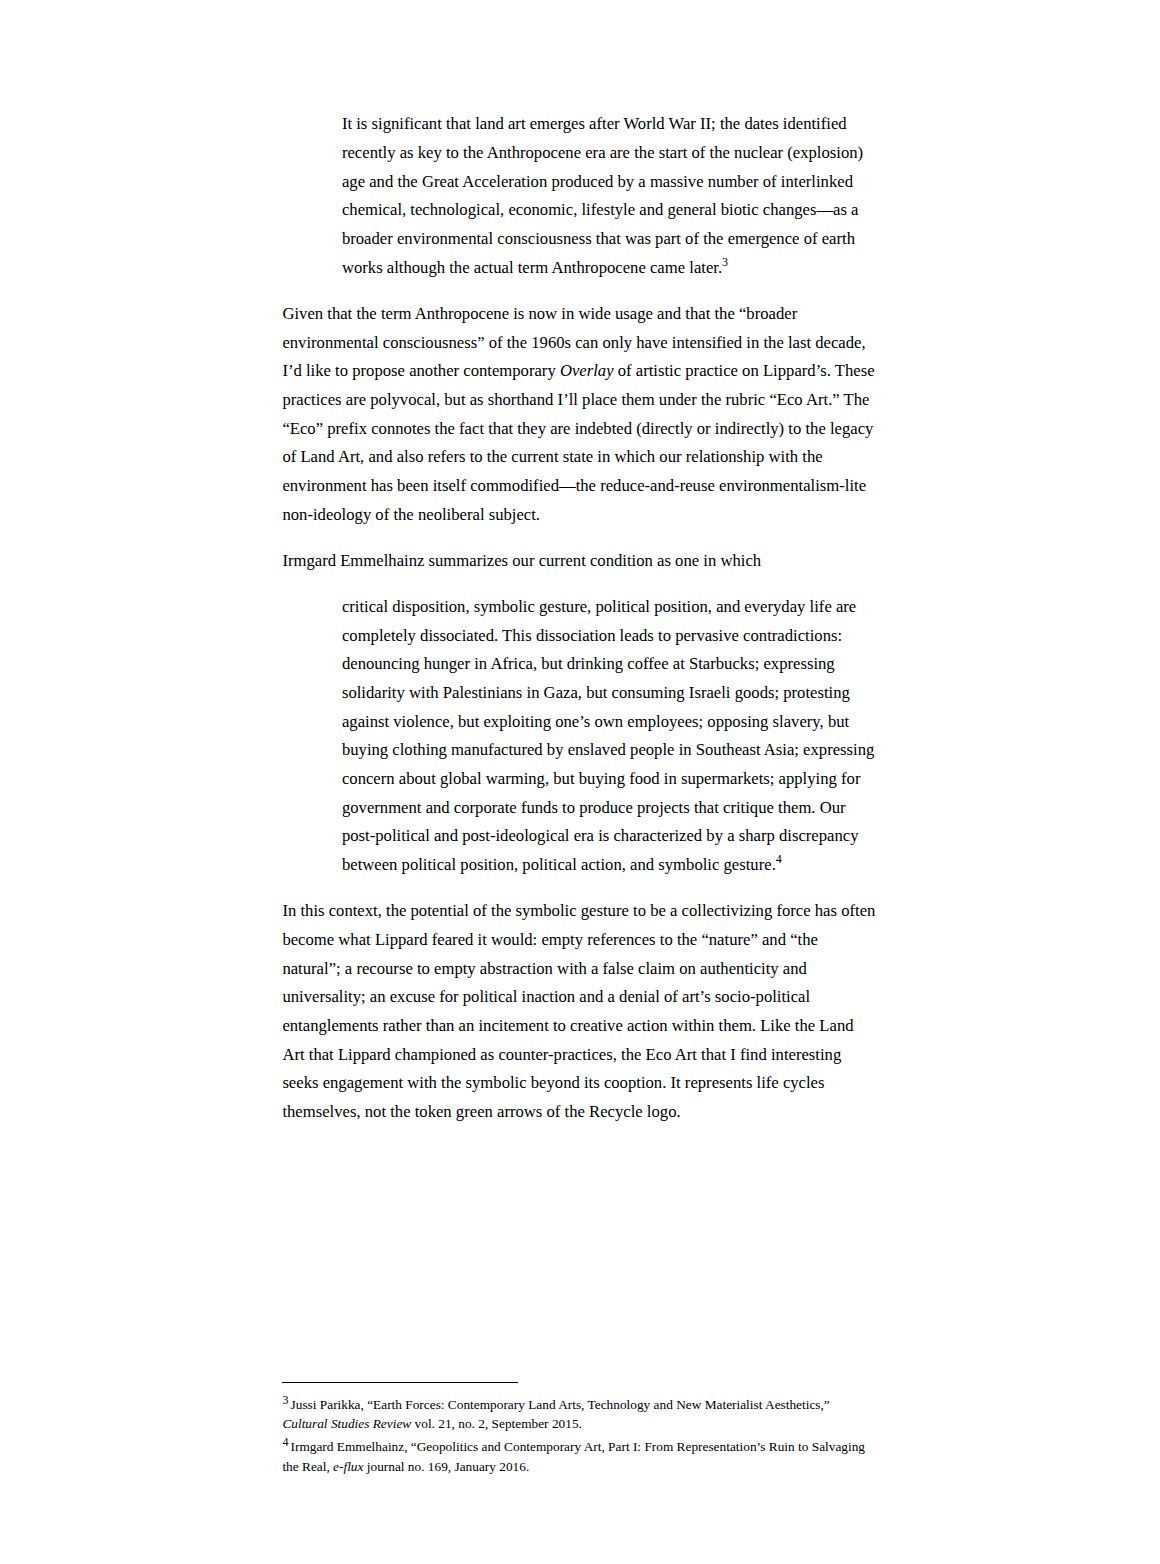It is significant that land art emerges after World War II; the dates identified recently as key to the Anthropocene era are the start of the nuclear (explosion) age and the Great Acceleration produced by a massive number of interlinked chemical, technological, economic, lifestyle and general biotic changes—as a broader environmental consciousness that was part of the emergence of earth works although the actual term Anthropocene came later.3
Given that the term Anthropocene is now in wide usage and that the “broader environmental consciousness” of the 1960s can only have intensified in the last decade, I’d like to propose another contemporary Overlay of artistic practice on Lippard’s. These practices are polyvocal, but as shorthand I’ll place them under the rubric “Eco Art.” The “Eco” prefix connotes the fact that they are indebted (directly or indirectly) to the legacy of Land Art, and also refers to the current state in which our relationship with the environment has been itself commodified—the reduce-and-reuse environmentalism-lite non-ideology of the neoliberal subject.
Irmgard Emmelhainz summarizes our current condition as one in which
critical disposition, symbolic gesture, political position, and everyday life are completely dissociated. This dissociation leads to pervasive contradictions: denouncing hunger in Africa, but drinking coffee at Starbucks; expressing solidarity with Palestinians in Gaza, but consuming Israeli goods; protesting against violence, but exploiting one’s own employees; opposing slavery, but buying clothing manufactured by enslaved people in Southeast Asia; expressing concern about global warming, but buying food in supermarkets; applying for government and corporate funds to produce projects that critique them. Our post-political and post-ideological era is characterized by a sharp discrepancy between political position, political action, and symbolic gesture.4
In this context, the potential of the symbolic gesture to be a collectivizing force has often become what Lippard feared it would: empty references to the “nature” and “the natural”; a recourse to empty abstraction with a false claim on authenticity and universality; an excuse for political inaction and a denial of art’s socio-political entanglements rather than an incitement to creative action within them. Like the Land Art that Lippard championed as counter-practices, the Eco Art that I find interesting seeks engagement with the symbolic beyond its cooption. It represents life cycles themselves, not the token green arrows of the Recycle logo.
3 Jussi Parikka, “Earth Forces: Contemporary Land Arts, Technology and New Materialist Aesthetics,” Cultural Studies Review vol. 21, no. 2, September 2015.
4 Irmgard Emmelhainz, “Geopolitics and Contemporary Art, Part I: From Representation’s Ruin to Salvaging the Real, e-flux journal no. 169, January 2016.